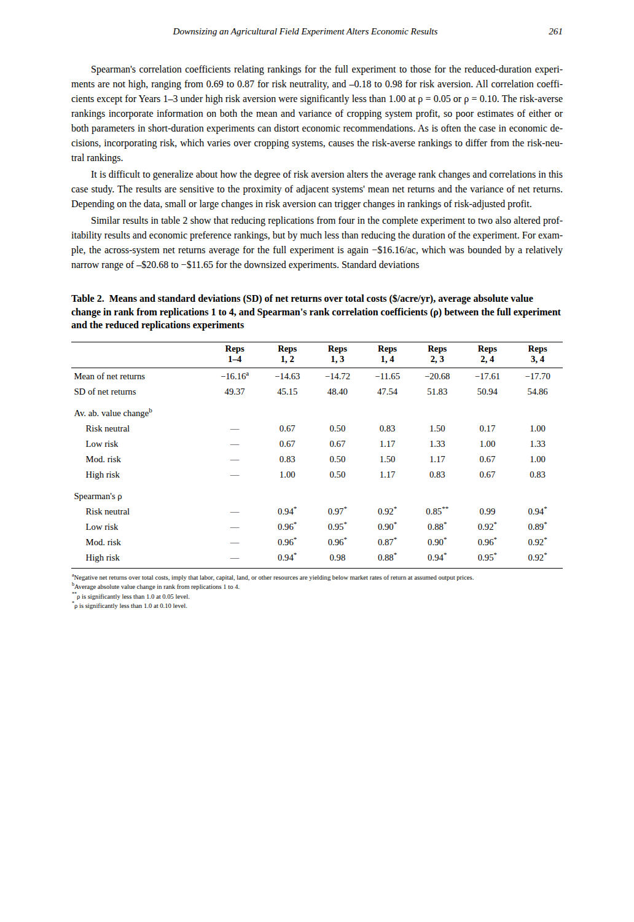Downsizing an Agricultural Field Experiment Alters Economic Results 261
Spearman's correlation coefficients relating rankings for the full experiment to those for the reduced-duration experiments are not high, ranging from 0.69 to 0.87 for risk neutrality, and –0.18 to 0.98 for risk aversion. All correlation coefficients except for Years 1–3 under high risk aversion were significantly less than 1.00 at ρ = 0.05 or ρ = 0.10. The risk-averse rankings incorporate information on both the mean and variance of cropping system profit, so poor estimates of either or both parameters in short-duration experiments can distort economic recommendations. As is often the case in economic decisions, incorporating risk, which varies over cropping systems, causes the risk-averse rankings to differ from the risk-neutral rankings.
It is difficult to generalize about how the degree of risk aversion alters the average rank changes and correlations in this case study. The results are sensitive to the proximity of adjacent systems' mean net returns and the variance of net returns. Depending on the data, small or large changes in risk aversion can trigger changes in rankings of risk-adjusted profit.
Similar results in table 2 show that reducing replications from four in the complete experiment to two also altered profitability results and economic preference rankings, but by much less than reducing the duration of the experiment. For example, the across-system net returns average for the full experiment is again −$16.16/ac, which was bounded by a relatively narrow range of –$20.68 to −$11.65 for the downsized experiments. Standard deviations
Table 2. Means and standard deviations (SD) of net returns over total costs ($/acre/yr), average absolute value change in rank from replications 1 to 4, and Spearman's rank correlation coefficients (ρ) between the full experiment and the reduced replications experiments
| | Reps 1–4 | Reps 1, 2 | Reps 1, 3 | Reps 1, 4 | Reps 2, 3 | Reps 2, 4 | Reps 3, 4 |
| --- | --- | --- | --- | --- | --- | --- | --- |
| Mean of net returns | −16.16 a | −14.63 | −14.72 | −11.65 | −20.68 | −17.61 | −17.70 |
| SD of net returns | 49.37 | 45.15 | 48.40 | 47.54 | 51.83 | 50.94 | 54.86 |
| Av. ab. value change b | | | | | | | |
| Risk neutral | — | 0.67 | 0.50 | 0.83 | 1.50 | 0.17 | 1.00 |
| Low risk | — | 0.67 | 0.67 | 1.17 | 1.33 | 1.00 | 1.33 |
| Mod. risk | — | 0.83 | 0.50 | 1.50 | 1.17 | 0.67 | 1.00 |
| High risk | — | 1.00 | 0.50 | 1.17 | 0.83 | 0.67 | 0.83 |
| Spearman's ρ | | | | | | | |
| Risk neutral | — | 0.94 * | 0.97 * | 0.92 * | 0.85 ** | 0.99 | 0.94 * |
| Low risk | — | 0.96 * | 0.95 * | 0.90 * | 0.88 * | 0.92 * | 0.89 * |
| Mod. risk | — | 0.96 * | 0.96 * | 0.87 * | 0.90 * | 0.96 * | 0.92 * |
| High risk | — | 0.94 * | 0.98 | 0.88 * | 0.94 * | 0.95 * | 0.92 * |
| a Negative net returns over total costs, imply that labor, capital, land, or other resources are yielding below market rates of return at assumed output prices. b Average absolute value change in rank from replications 1 to 4. ** ρ is significantly less than 1.0 at 0.05 level. * ρ is significantly less than 1.0 at 0.10 level. |